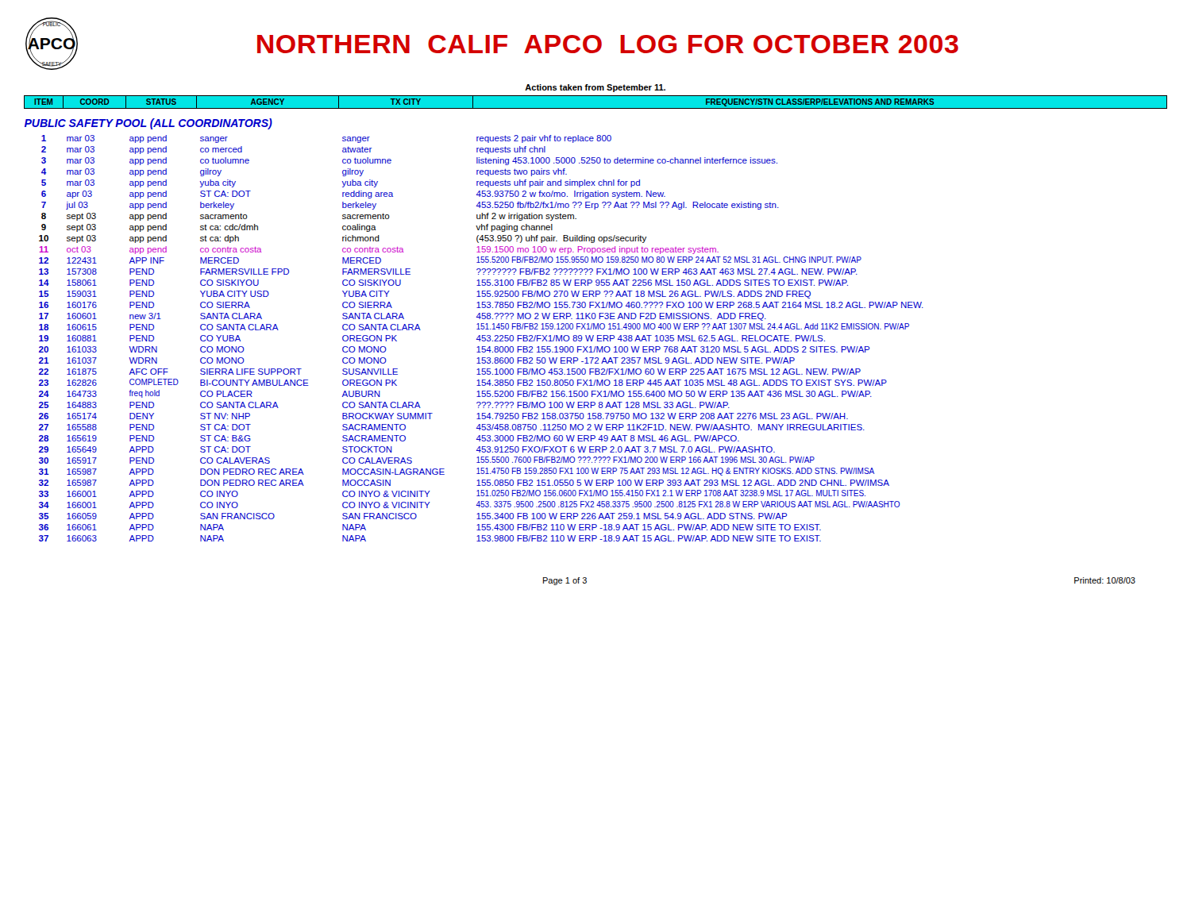PUBLIC APCO SAFETY
NORTHERN CALIF APCO LOG FOR OCTOBER 2003
Actions taken from Spetember 11.
| ITEM | COORD | STATUS | AGENCY | TX CITY | FREQUENCY/STN CLASS/ERP/ELEVATIONS AND REMARKS |
| --- | --- | --- | --- | --- | --- |
| PUBLIC SAFETY POOL (ALL COORDINATORS) |
| 1 | mar 03 | app pend | sanger | sanger | requests 2 pair vhf to replace 800 |
| 2 | mar 03 | app pend | co merced | atwater | requests uhf chnl |
| 3 | mar 03 | app pend | co tuolumne | co tuolumne | listening 453.1000 .5000 .5250 to determine co-channel interfernce issues. |
| 4 | mar 03 | app pend | gilroy | gilroy | requests two pairs vhf. |
| 5 | mar 03 | app pend | yuba city | yuba city | requests uhf pair and simplex chnl for pd |
| 6 | apr 03 | app pend | ST CA: DOT | redding area | 453.93750 2 w fxo/mo. Irrigation system. New. |
| 7 | jul 03 | app pend | berkeley | berkeley | 453.5250 fb/fb2/fx1/mo ?? Erp ?? Aat ?? Msl ?? Agl. Relocate existing stn. |
| 8 | sept 03 | app pend | sacramento | sacremento | uhf 2 w irrigation system. |
| 9 | sept 03 | app pend | st ca: cdc/dmh | coalinga | vhf paging channel |
| 10 | sept 03 | app pend | st ca: dph | richmond | (453.950 ?) uhf pair. Building ops/security |
| 11 | oct 03 | app pend | co contra costa | co contra costa | 159.1500 mo 100 w erp. Proposed input to repeater system. |
| 12 | 122431 | APP INF | MERCED | MERCED | 155.5200 FB/FB2/MO 155.9550 MO 159.8250 MO 80 W ERP 24 AAT 52 MSL 31 AGL. CHNG INPUT. PW/AP |
| 13 | 157308 | PEND | FARMERSVILLE FPD | FARMERSVILLE | ???????? FB/FB2 ???????? FX1/MO 100 W ERP 463 AAT 463 MSL 27.4 AGL. NEW. PW/AP. |
| 14 | 158061 | PEND | CO SISKIYOU | CO SISKIYOU | 155.3100 FB/FB2 85 W ERP 955 AAT 2256 MSL 150 AGL. ADDS SITES TO EXIST. PW/AP. |
| 15 | 159031 | PEND | YUBA CITY USD | YUBA CITY | 155.92500 FB/MO 270 W ERP ?? AAT 18 MSL 26 AGL. PW/LS. ADDS 2ND FREQ |
| 16 | 160176 | PEND | CO SIERRA | CO SIERRA | 153.7850 FB2/MO 155.730 FX1/MO 460.???? FXO 100 W ERP 268.5 AAT 2164 MSL 18.2 AGL. PW/AP NEW. |
| 17 | 160601 | new 3/1 | SANTA CLARA | SANTA CLARA | 458.???? MO 2 W ERP. 11K0 F3E AND F2D EMISSIONS. ADD FREQ. |
| 18 | 160615 | PEND | CO SANTA CLARA | CO SANTA CLARA | 151.1450 FB/FB2 159.1200 FX1/MO 151.4900 MO 400 W ERP ?? AAT 1307 MSL 24.4 AGL. Add 11K2 EMISSION. PW/AP |
| 19 | 160881 | PEND | CO YUBA | OREGON PK | 453.2250 FB2/FX1/MO 89 W ERP 438 AAT 1035 MSL 62.5 AGL. RELOCATE. PW/LS. |
| 20 | 161033 | WDRN | CO MONO | CO MONO | 154.8000 FB2 155.1900 FX1/MO 100 W ERP 768 AAT 3120 MSL 5 AGL. ADDS 2 SITES. PW/AP |
| 21 | 161037 | WDRN | CO MONO | CO MONO | 153.8600 FB2 50 W ERP -172 AAT 2357 MSL 9 AGL. ADD NEW SITE. PW/AP |
| 22 | 161875 | AFC OFF | SIERRA LIFE SUPPORT | SUSANVILLE | 155.1000 FB/MO 453.1500 FB2/FX1/MO 60 W ERP 225 AAT 1675 MSL 12 AGL. NEW. PW/AP |
| 23 | 162826 | COMPLETED | BI-COUNTY AMBULANCE | OREGON PK | 154.3850 FB2 150.8050 FX1/MO 18 ERP 445 AAT 1035 MSL 48 AGL. ADDS TO EXIST SYS. PW/AP |
| 24 | 164733 | freq hold | CO PLACER | AUBURN | 155.5200 FB/FB2 156.1500 FX1/MO 155.6400 MO 50 W ERP 135 AAT 436 MSL 30 AGL. PW/AP. |
| 25 | 164883 | PEND | CO SANTA CLARA | CO SANTA CLARA | ???.???? FB/MO 100 W ERP 8 AAT 128 MSL 33 AGL. PW/AP. |
| 26 | 165174 | DENY | ST NV: NHP | BROCKWAY SUMMIT | 154.79250 FB2 158.03750 158.79750 MO 132 W ERP 208 AAT 2276 MSL 23 AGL. PW/AH. |
| 27 | 165588 | PEND | ST CA: DOT | SACRAMENTO | 453/458.08750 .11250 MO 2 W ERP 11K2F1D. NEW. PW/AASHTO. MANY IRREGULARITIES. |
| 28 | 165619 | PEND | ST CA: B&G | SACRAMENTO | 453.3000 FB2/MO 60 W ERP 49 AAT 8 MSL 46 AGL. PW/APCO. |
| 29 | 165649 | APPD | ST CA: DOT | STOCKTON | 453.91250 FXO/FXOT 6 W ERP 2.0 AAT 3.7 MSL 7.0 AGL. PW/AASHTO. |
| 30 | 165917 | PEND | CO CALAVERAS | CO CALAVERAS | 155.5500 .7600 FB/FB2/MO ???.???? FX1/MO 200 W ERP 166 AAT 1996 MSL 30 AGL. PW/AP |
| 31 | 165987 | APPD | DON PEDRO REC AREA | MOCCASIN-LAGRANGE | 151.4750 FB 159.2850 FX1 100 W ERP 75 AAT 293 MSL 12 AGL. HQ & ENTRY KIOSKS. ADD STNS. PW/IMSA |
| 32 | 165987 | APPD | DON PEDRO REC AREA | MOCCASIN | 155.0850 FB2 151.0550 5 W ERP 100 W ERP 393 AAT 293 MSL 12 AGL. ADD 2ND CHNL. PW/IMSA |
| 33 | 166001 | APPD | CO INYO | CO INYO & VICINITY | 151.0250 FB2/MO 156.0600 FX1/MO 155.4150 FX1 2.1 W ERP 1708 AAT 3238.9 MSL 17 AGL. MULTI SITES. |
| 34 | 166001 | APPD | CO INYO | CO INYO & VICINITY | 453. 3375 .9500 .2500 .8125 FX2 458.3375 .9500 .2500 .8125 FX1 28.8 W ERP VARIOUS AAT MSL AGL. PW/AASHTO |
| 35 | 166059 | APPD | SAN FRANCISCO | SAN FRANCISCO | 155.3400 FB 100 W ERP 226 AAT 259.1 MSL 54.9 AGL. ADD STNS. PW/AP |
| 36 | 166061 | APPD | NAPA | NAPA | 155.4300 FB/FB2 110 W ERP -18.9 AAT 15 AGL. PW/AP. ADD NEW SITE TO EXIST. |
| 37 | 166063 | APPD | NAPA | NAPA | 153.9800 FB/FB2 110 W ERP -18.9 AAT 15 AGL. PW/AP. ADD NEW SITE TO EXIST. |
Page 1 of 3 Printed: 10/8/03